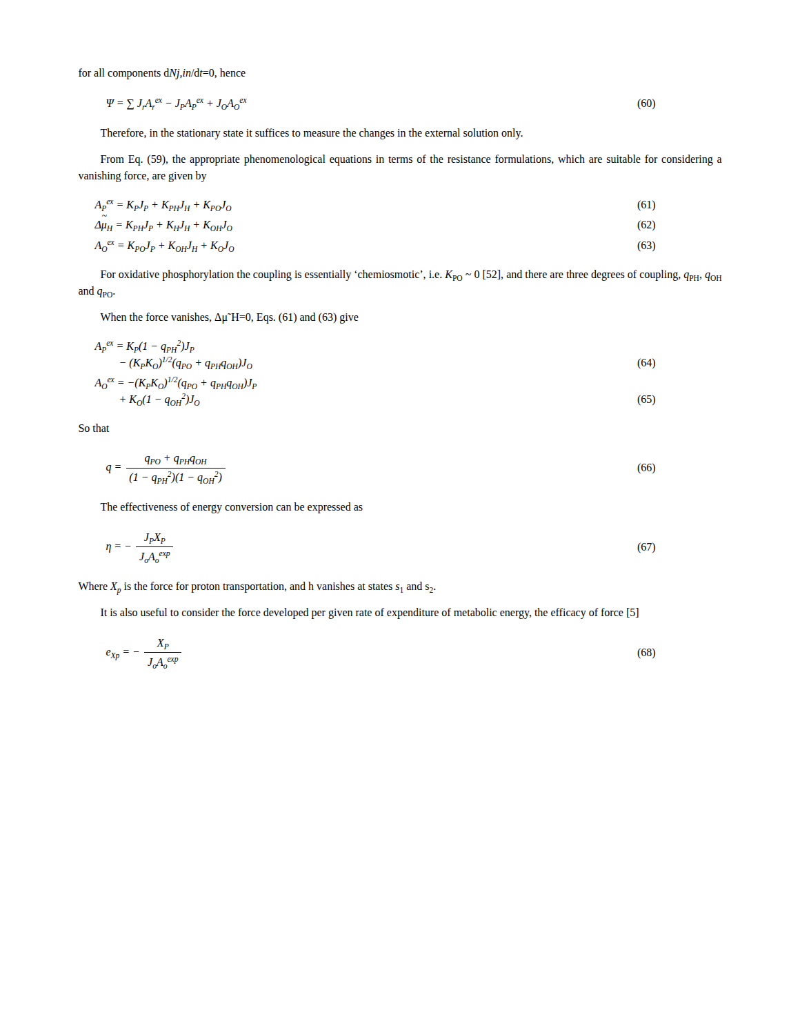for all components dNj,in/dt=0, hence
Ψ = ∑ JrArex − JPAPex + JOAOex (60)
Therefore, in the stationary state it suffices to measure the changes in the external solution only.
From Eq. (59), the appropriate phenomenological equations in terms of the resistance formulations, which are suitable for considering a vanishing force, are given by
APex = KPJP + KPHJH + KPOJO (61)
ΔμH = KPHJP + KHJH + KOHJO (62)
AOex = KPOJP + KOHJH + KOJO (63)
For oxidative phosphorylation the coupling is essentially ‘chemiosmotic’, i.e. KPO ~ 0 [52], and there are three degrees of coupling, qPH, qOH and qPO.
When the force vanishes, Δμ˜H=0, Eqs. (61) and (63) give
APex = KP(1 − qPH2)JP− (KPKO)1/2(qPO + qPHqOH)JO (64)
AOex = −(KPKO)1/2(qPO + qPHqOH)JP+ KO(1 − qOH2)JO (65)
So that
q = qPO + qPHqOH(1 − qPH2)(1 − qOH2) (66)
The effectiveness of energy conversion can be expressed as
η = − JPXP JoAoexp (67)
Where Xp is the force for proton transportation, and h vanishes at states s1 and s2.
It is also useful to consider the force developed per given rate of expenditure of metabolic energy, the efficacy of force [5]
eXp = − XP JoAoexp (68)